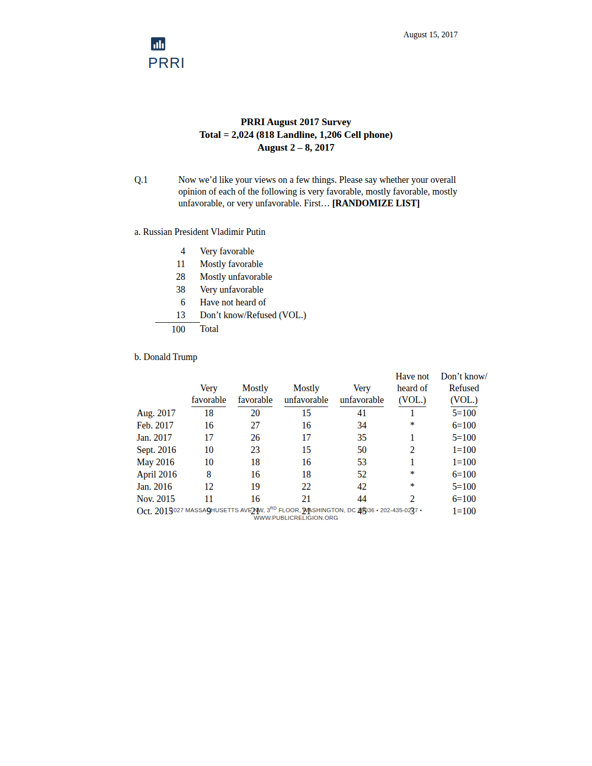August 15, 2017
PRRI
PRRI August 2017 Survey
Total = 2,024 (818 Landline, 1,206 Cell phone)
August 2 – 8, 2017
Q.1
Now we’d like your views on a few things. Please say whether your overall opinion of each of the following is very favorable, mostly favorable, mostly unfavorable, or very unfavorable. First… [RANDOMIZE LIST]
a. Russian President Vladimir Putin
| 4 | Very favorable |
| 11 | Mostly favorable |
| 28 | Mostly unfavorable |
| 38 | Very unfavorable |
| 6 | Have not heard of |
| 13 | Don’t know/Refused (VOL.) |
| 100 | Total |
b. Donald Trump
| | | | | | Have not | Don’t know/ |
| --- | --- | --- | --- | --- | --- | --- |
| | Very | Mostly | Mostly | Very | heard of | Refused |
| | favorable | favorable | unfavorable | unfavorable | (VOL.) | (VOL.) |
| Aug. 2017 | 18 | 20 | 15 | 41 | 1 | 5=100 |
| Feb. 2017 | 16 | 27 | 16 | 34 | * | 6=100 |
| Jan. 2017 | 17 | 26 | 17 | 35 | 1 | 5=100 |
| Sept. 2016 | 10 | 23 | 15 | 50 | 2 | 1=100 |
| May 2016 | 10 | 18 | 16 | 53 | 1 | 1=100 |
| April 2016 | 8 | 16 | 18 | 52 | * | 6=100 |
| Jan. 2016 | 12 | 19 | 22 | 42 | * | 5=100 |
| Nov. 2015 | 11 | 16 | 21 | 44 | 2 | 6=100 |
| Oct. 2015 | 9 | 21 | 21 | 45 | 3 | 1=100 |
2027 MASSACHUSETTS AVE NW, 3RD FLOOR, WASHINGTON, DC 20036 • 202-435-0277 • WWW.PUBLICRELIGION.ORG